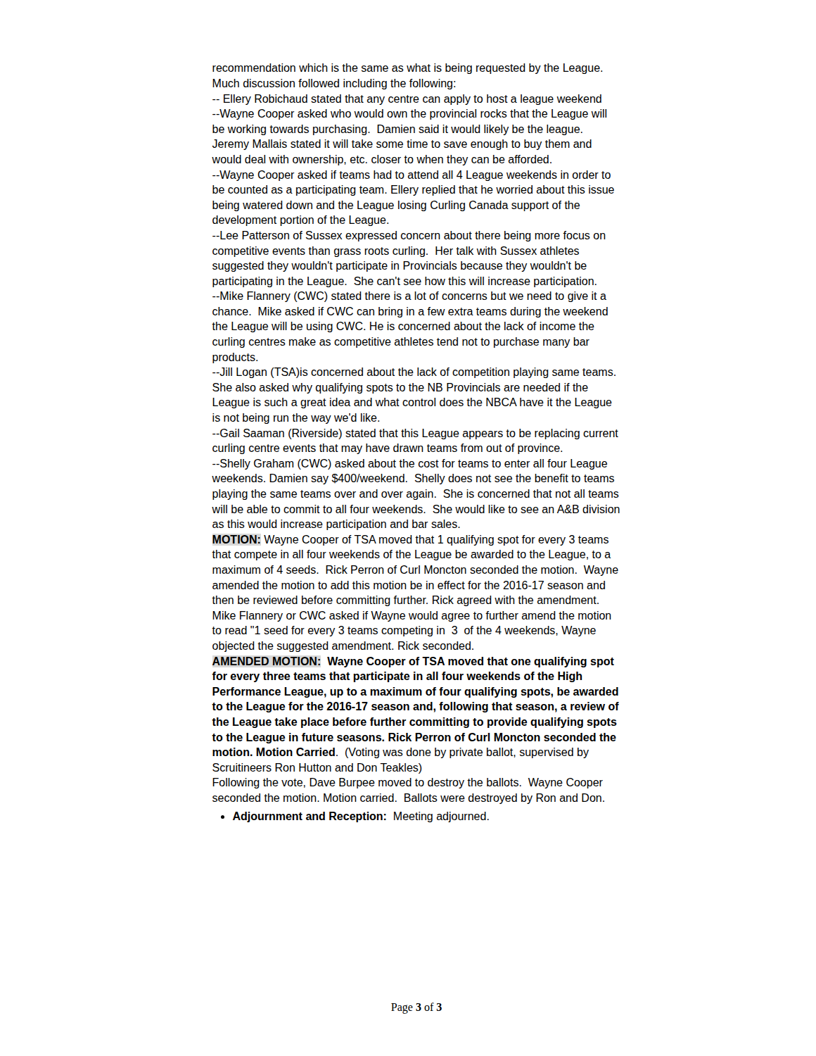recommendation which is the same as what is being requested by the League. Much discussion followed including the following:
-- Ellery Robichaud stated that any centre can apply to host a league weekend
--Wayne Cooper asked who would own the provincial rocks that the League will be working towards purchasing. Damien said it would likely be the league. Jeremy Mallais stated it will take some time to save enough to buy them and would deal with ownership, etc. closer to when they can be afforded.
--Wayne Cooper asked if teams had to attend all 4 League weekends in order to be counted as a participating team. Ellery replied that he worried about this issue being watered down and the League losing Curling Canada support of the development portion of the League.
--Lee Patterson of Sussex expressed concern about there being more focus on competitive events than grass roots curling. Her talk with Sussex athletes suggested they wouldn't participate in Provincials because they wouldn't be participating in the League. She can't see how this will increase participation.
--Mike Flannery (CWC) stated there is a lot of concerns but we need to give it a chance. Mike asked if CWC can bring in a few extra teams during the weekend the League will be using CWC. He is concerned about the lack of income the curling centres make as competitive athletes tend not to purchase many bar products.
--Jill Logan (TSA)is concerned about the lack of competition playing same teams. She also asked why qualifying spots to the NB Provincials are needed if the League is such a great idea and what control does the NBCA have it the League is not being run the way we'd like.
--Gail Saaman (Riverside) stated that this League appears to be replacing current curling centre events that may have drawn teams from out of province.
--Shelly Graham (CWC) asked about the cost for teams to enter all four League weekends. Damien say $400/weekend. Shelly does not see the benefit to teams playing the same teams over and over again. She is concerned that not all teams will be able to commit to all four weekends. She would like to see an A&B division as this would increase participation and bar sales.
MOTION: Wayne Cooper of TSA moved that 1 qualifying spot for every 3 teams that compete in all four weekends of the League be awarded to the League, to a maximum of 4 seeds. Rick Perron of Curl Moncton seconded the motion. Wayne amended the motion to add this motion be in effect for the 2016-17 season and then be reviewed before committing further. Rick agreed with the amendment. Mike Flannery or CWC asked if Wayne would agree to further amend the motion to read "1 seed for every 3 teams competing in 3 of the 4 weekends, Wayne objected the suggested amendment. Rick seconded.
AMENDED MOTION: Wayne Cooper of TSA moved that one qualifying spot for every three teams that participate in all four weekends of the High Performance League, up to a maximum of four qualifying spots, be awarded to the League for the 2016-17 season and, following that season, a review of the League take place before further committing to provide qualifying spots to the League in future seasons. Rick Perron of Curl Moncton seconded the motion. Motion Carried. (Voting was done by private ballot, supervised by Scruitineers Ron Hutton and Don Teakles)
Following the vote, Dave Burpee moved to destroy the ballots. Wayne Cooper seconded the motion. Motion carried. Ballots were destroyed by Ron and Don.
Adjournment and Reception: Meeting adjourned.
Page 3 of 3